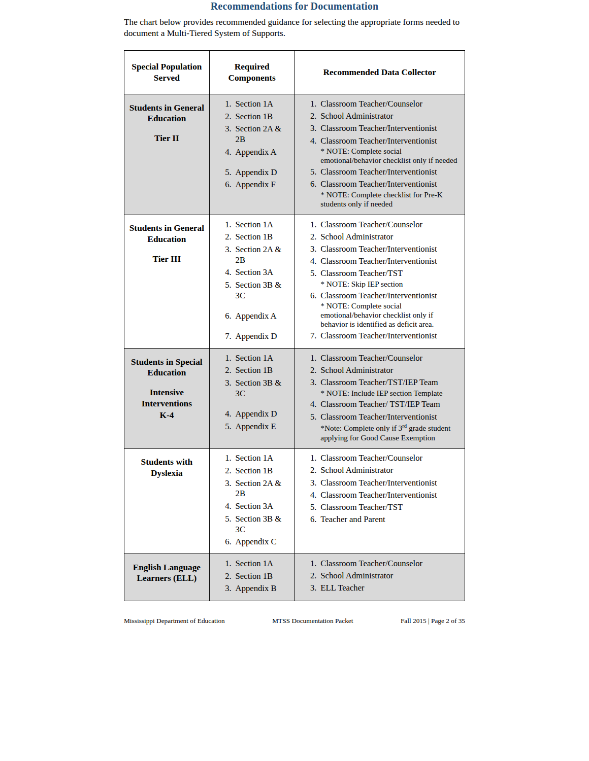Recommendations for Documentation
The chart below provides recommended guidance for selecting the appropriate forms needed to document a Multi-Tiered System of Supports.
| Special Population Served | Required Components | Recommended Data Collector |
| --- | --- | --- |
| Students in General Education Tier II | Section 1A Section 1B Section 2A & 2B Appendix A Appendix D Appendix F | Classroom Teacher/Counselor School Administrator Classroom Teacher/Interventionist Classroom Teacher/Interventionist * NOTE: Complete social emotional/behavior checklist only if needed Classroom Teacher/Interventionist Classroom Teacher/Interventionist * NOTE: Complete checklist for Pre-K students only if needed |
| Students in General Education Tier III | Section 1A Section 1B Section 2A & 2B Section 3A Section 3B & 3C Appendix A Appendix D | Classroom Teacher/Counselor School Administrator Classroom Teacher/Interventionist Classroom Teacher/Interventionist Classroom Teacher/TST * NOTE: Skip IEP section Classroom Teacher/Interventionist * NOTE: Complete social emotional/behavior checklist only if behavior is identified as deficit area. Classroom Teacher/Interventionist |
| Students in Special Education Intensive Interventions K-4 | Section 1A Section 1B Section 3B & 3C Appendix D Appendix E | Classroom Teacher/Counselor School Administrator Classroom Teacher/TST/IEP Team * NOTE: Include IEP section Template Classroom Teacher/ TST/IEP Team Classroom Teacher/Interventionist *Note: Complete only if 3 rd grade student applying for Good Cause Exemption |
| Students with Dyslexia | Section 1A Section 1B Section 2A & 2B Section 3A Section 3B & 3C Appendix C | Classroom Teacher/Counselor School Administrator Classroom Teacher/Interventionist Classroom Teacher/Interventionist Classroom Teacher/TST Teacher and Parent |
| English Language Learners (ELL) | Section 1A Section 1B Appendix B | Classroom Teacher/Counselor School Administrator ELL Teacher |
Mississippi Department of Education MTSS Documentation Packet Fall 2015 | Page 2 of 35